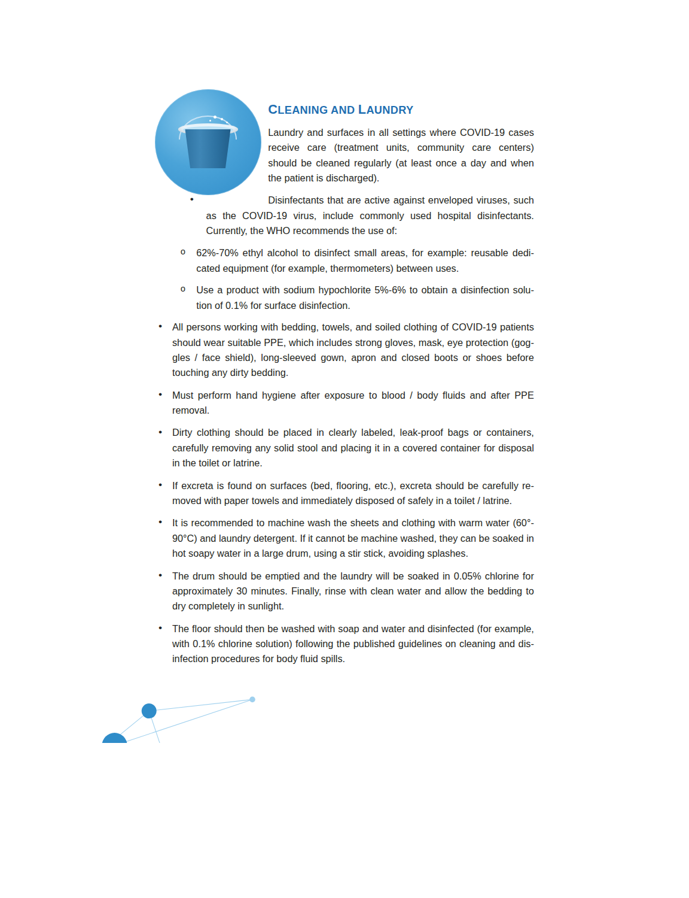CLEANING AND LAUNDRY
Laundry and surfaces in all settings where COVID-19 cases receive care (treatment units, community care centers) should be cleaned regularly (at least once a day and when the patient is discharged).
Disinfectants that are active against enveloped viruses, such as the COVID-19 virus, include commonly used hospital disinfectants. Currently, the WHO recommends the use of:
62%-70% ethyl alcohol to disinfect small areas, for example: reusable dedicated equipment (for example, thermometers) between uses.
Use a product with sodium hypochlorite 5%-6% to obtain a disinfection solution of 0.1% for surface disinfection.
All persons working with bedding, towels, and soiled clothing of COVID-19 patients should wear suitable PPE, which includes strong gloves, mask, eye protection (goggles / face shield), long-sleeved gown, apron and closed boots or shoes before touching any dirty bedding.
Must perform hand hygiene after exposure to blood / body fluids and after PPE removal.
Dirty clothing should be placed in clearly labeled, leak-proof bags or containers, carefully removing any solid stool and placing it in a covered container for disposal in the toilet or latrine.
If excreta is found on surfaces (bed, flooring, etc.), excreta should be carefully removed with paper towels and immediately disposed of safely in a toilet / latrine.
It is recommended to machine wash the sheets and clothing with warm water (60°- 90°C) and laundry detergent. If it cannot be machine washed, they can be soaked in hot soapy water in a large drum, using a stir stick, avoiding splashes.
The drum should be emptied and the laundry will be soaked in 0.05% chlorine for approximately 30 minutes. Finally, rinse with clean water and allow the bedding to dry completely in sunlight.
The floor should then be washed with soap and water and disinfected (for example, with 0.1% chlorine solution) following the published guidelines on cleaning and disinfection procedures for body fluid spills.